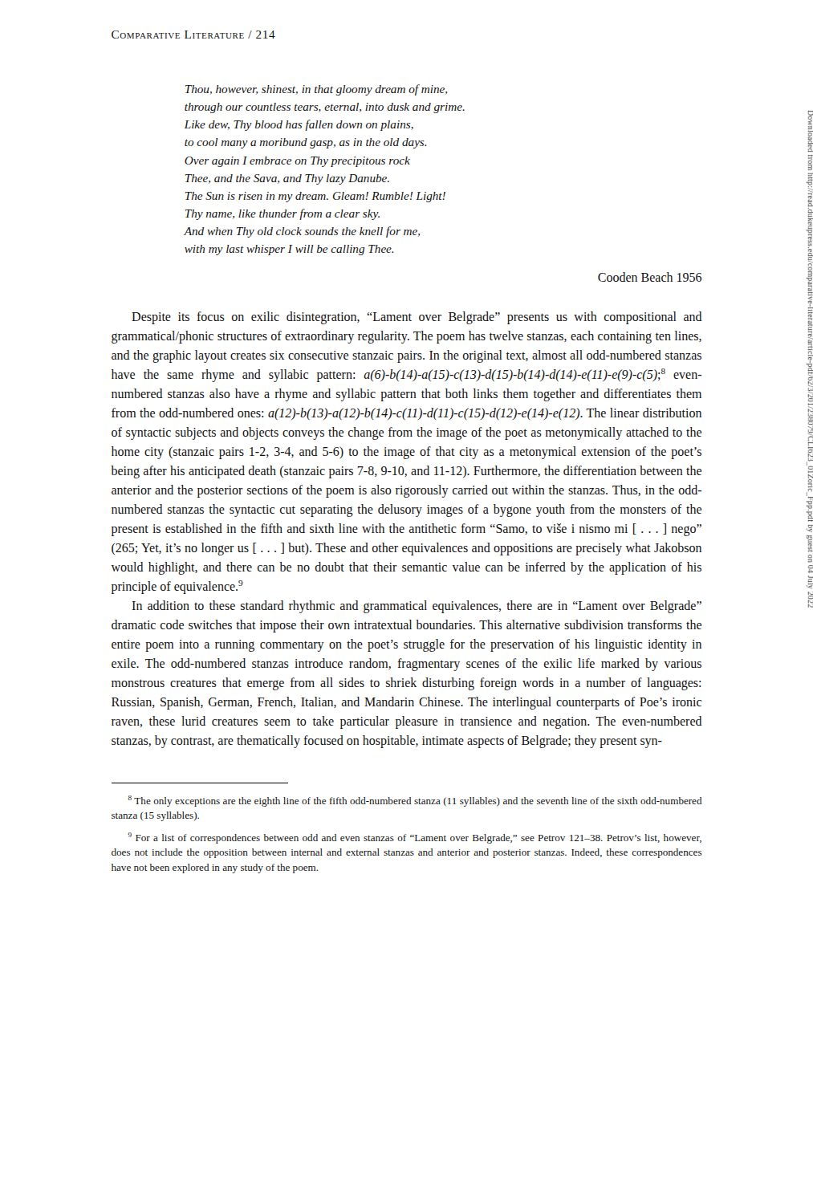Downloaded from http://read.dukeupress.edu/comparative-literature/article-pdf/62/3/201/238079/CLI623_01Zoric_Fpp.pdf by guest on 04 July 2022
Comparative Literature / 214
Thou, however, shinest, in that gloomy dream of mine,
through our countless tears, eternal, into dusk and grime.
Like dew, Thy blood has fallen down on plains,
to cool many a moribund gasp, as in the old days.
Over again I embrace on Thy precipitous rock
Thee, and the Sava, and Thy lazy Danube.
The Sun is risen in my dream. Gleam! Rumble! Light!
Thy name, like thunder from a clear sky.
And when Thy old clock sounds the knell for me,
with my last whisper I will be calling Thee.
Cooden Beach 1956
Despite its focus on exilic disintegration, “Lament over Belgrade” presents us with compositional and grammatical/phonic structures of extraordinary regularity. The poem has twelve stanzas, each containing ten lines, and the graphic layout creates six consecutive stanzaic pairs. In the original text, almost all odd-numbered stanzas have the same rhyme and syllabic pattern: a(6)-b(14)-a(15)-c(13)-d(15)-b(14)-d(14)-e(11)-e(9)-c(5);8 even-numbered stanzas also have a rhyme and syllabic pattern that both links them together and differentiates them from the odd-numbered ones: a(12)-b(13)-a(12)-b(14)-c(11)-d(11)-c(15)-d(12)-e(14)-e(12). The linear distribution of syntactic subjects and objects conveys the change from the image of the poet as metonymically attached to the home city (stanzaic pairs 1-2, 3-4, and 5-6) to the image of that city as a metonymical extension of the poet’s being after his anticipated death (stanzaic pairs 7-8, 9-10, and 11-12). Furthermore, the differentiation between the anterior and the posterior sections of the poem is also rigorously carried out within the stanzas. Thus, in the odd-numbered stanzas the syntactic cut separating the delusory images of a bygone youth from the monsters of the present is established in the fifth and sixth line with the antithetic form “Samo, to više i nismo mi [ . . . ] nego” (265; Yet, it’s no longer us [ . . . ] but). These and other equivalences and oppositions are precisely what Jakobson would highlight, and there can be no doubt that their semantic value can be inferred by the application of his principle of equivalence.9
In addition to these standard rhythmic and grammatical equivalences, there are in “Lament over Belgrade” dramatic code switches that impose their own intratextual boundaries. This alternative subdivision transforms the entire poem into a running commentary on the poet’s struggle for the preservation of his linguistic identity in exile. The odd-numbered stanzas introduce random, fragmentary scenes of the exilic life marked by various monstrous creatures that emerge from all sides to shriek disturbing foreign words in a number of languages: Russian, Spanish, German, French, Italian, and Mandarin Chinese. The interlingual counterparts of Poe’s ironic raven, these lurid creatures seem to take particular pleasure in transience and negation. The even-numbered stanzas, by contrast, are thematically focused on hospitable, intimate aspects of Belgrade; they present syn-
8 The only exceptions are the eighth line of the fifth odd-numbered stanza (11 syllables) and the seventh line of the sixth odd-numbered stanza (15 syllables).
9 For a list of correspondences between odd and even stanzas of “Lament over Belgrade,” see Petrov 121–38. Petrov’s list, however, does not include the opposition between internal and external stanzas and anterior and posterior stanzas. Indeed, these correspondences have not been explored in any study of the poem.